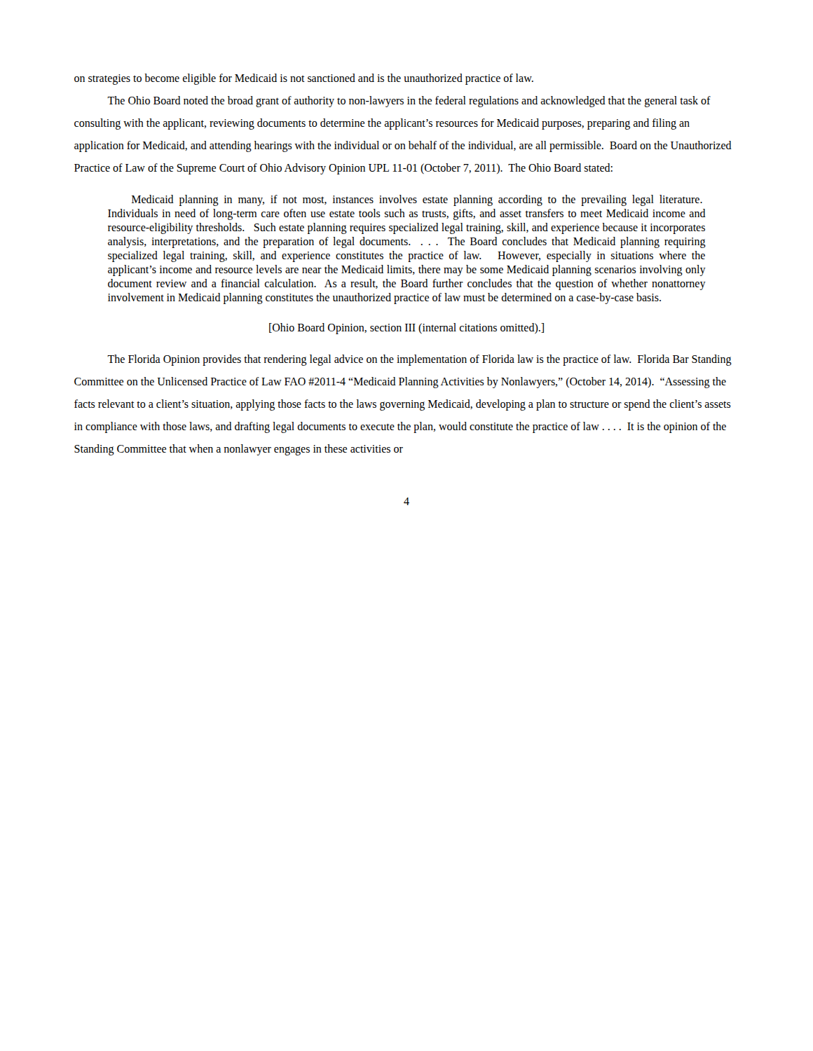on strategies to become eligible for Medicaid is not sanctioned and is the unauthorized practice of law.
The Ohio Board noted the broad grant of authority to non-lawyers in the federal regulations and acknowledged that the general task of consulting with the applicant, reviewing documents to determine the applicant’s resources for Medicaid purposes, preparing and filing an application for Medicaid, and attending hearings with the individual or on behalf of the individual, are all permissible. Board on the Unauthorized Practice of Law of the Supreme Court of Ohio Advisory Opinion UPL 11-01 (October 7, 2011). The Ohio Board stated:
Medicaid planning in many, if not most, instances involves estate planning according to the prevailing legal literature. Individuals in need of long-term care often use estate tools such as trusts, gifts, and asset transfers to meet Medicaid income and resource-eligibility thresholds. Such estate planning requires specialized legal training, skill, and experience because it incorporates analysis, interpretations, and the preparation of legal documents. . . . The Board concludes that Medicaid planning requiring specialized legal training, skill, and experience constitutes the practice of law. However, especially in situations where the applicant’s income and resource levels are near the Medicaid limits, there may be some Medicaid planning scenarios involving only document review and a financial calculation. As a result, the Board further concludes that the question of whether nonattorney involvement in Medicaid planning constitutes the unauthorized practice of law must be determined on a case-by-case basis.
[Ohio Board Opinion, section III (internal citations omitted).]
The Florida Opinion provides that rendering legal advice on the implementation of Florida law is the practice of law. Florida Bar Standing Committee on the Unlicensed Practice of Law FAO #2011-4 “Medicaid Planning Activities by Nonlawyers,” (October 14, 2014). “Assessing the facts relevant to a client’s situation, applying those facts to the laws governing Medicaid, developing a plan to structure or spend the client’s assets in compliance with those laws, and drafting legal documents to execute the plan, would constitute the practice of law . . . . It is the opinion of the Standing Committee that when a nonlawyer engages in these activities or
4